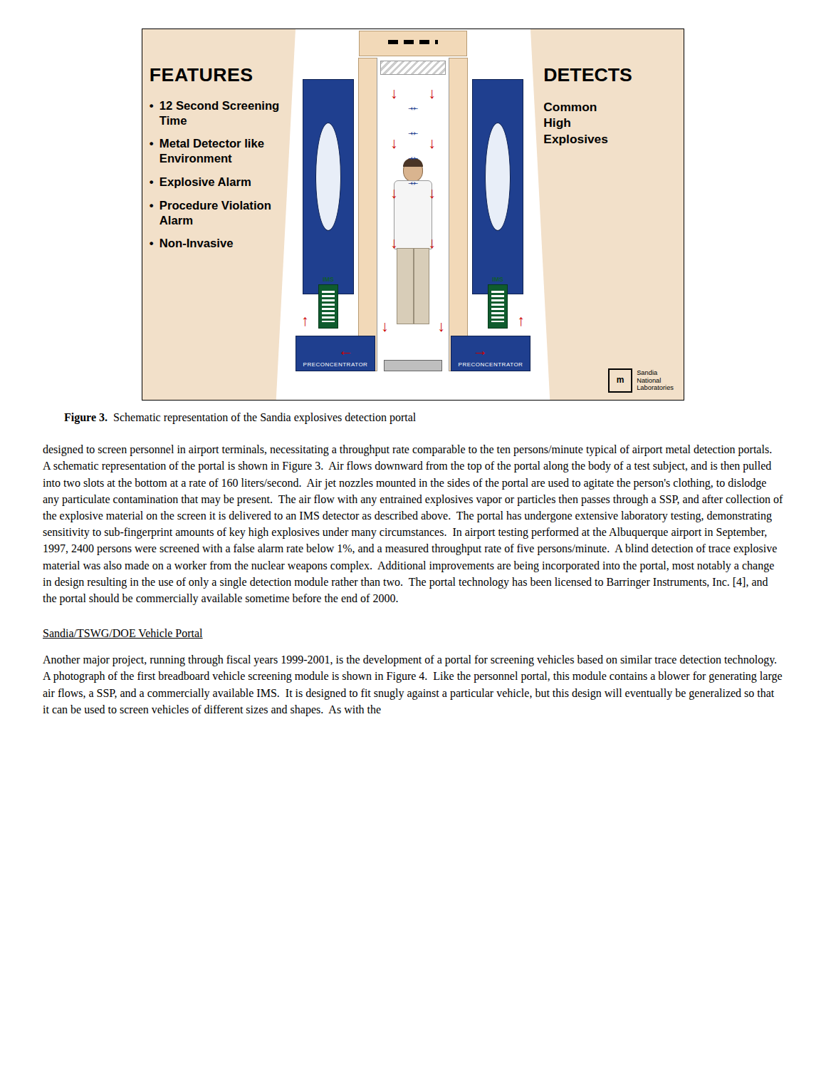FEATURES
12 Second Screening Time
Metal Detector like Environment
Explosive Alarm
Procedure Violation Alarm
Non-Invasive
DETECTS
Common
High
Explosives
BLOWER
BLOWER
↓ ↓ ↓ ↓ ↓ ↓ ↓ ↓ → ← → ← → ← → ←
IMS
IMS
PRECONCENTRATOR
PRECONCENTRATOR
↓ ↓ ← → ↑ ↑
m
Sandia
National
Laboratories
Figure 3. Schematic representation of the Sandia explosives detection portal
designed to screen personnel in airport terminals, necessitating a throughput rate comparable to the ten persons/minute typical of airport metal detection portals. A schematic representation of the portal is shown in Figure 3. Air flows downward from the top of the portal along the body of a test subject, and is then pulled into two slots at the bottom at a rate of 160 liters/second. Air jet nozzles mounted in the sides of the portal are used to agitate the person's clothing, to dislodge any particulate contamination that may be present. The air flow with any entrained explosives vapor or particles then passes through a SSP, and after collection of the explosive material on the screen it is delivered to an IMS detector as described above. The portal has undergone extensive laboratory testing, demonstrating sensitivity to sub-fingerprint amounts of key high explosives under many circumstances. In airport testing performed at the Albuquerque airport in September, 1997, 2400 persons were screened with a false alarm rate below 1%, and a measured throughput rate of five persons/minute. A blind detection of trace explosive material was also made on a worker from the nuclear weapons complex. Additional improvements are being incorporated into the portal, most notably a change in design resulting in the use of only a single detection module rather than two. The portal technology has been licensed to Barringer Instruments, Inc. [4], and the portal should be commercially available sometime before the end of 2000.
Sandia/TSWG/DOE Vehicle Portal
Another major project, running through fiscal years 1999-2001, is the development of a portal for screening vehicles based on similar trace detection technology. A photograph of the first breadboard vehicle screening module is shown in Figure 4. Like the personnel portal, this module contains a blower for generating large air flows, a SSP, and a commercially available IMS. It is designed to fit snugly against a particular vehicle, but this design will eventually be generalized so that it can be used to screen vehicles of different sizes and shapes. As with the